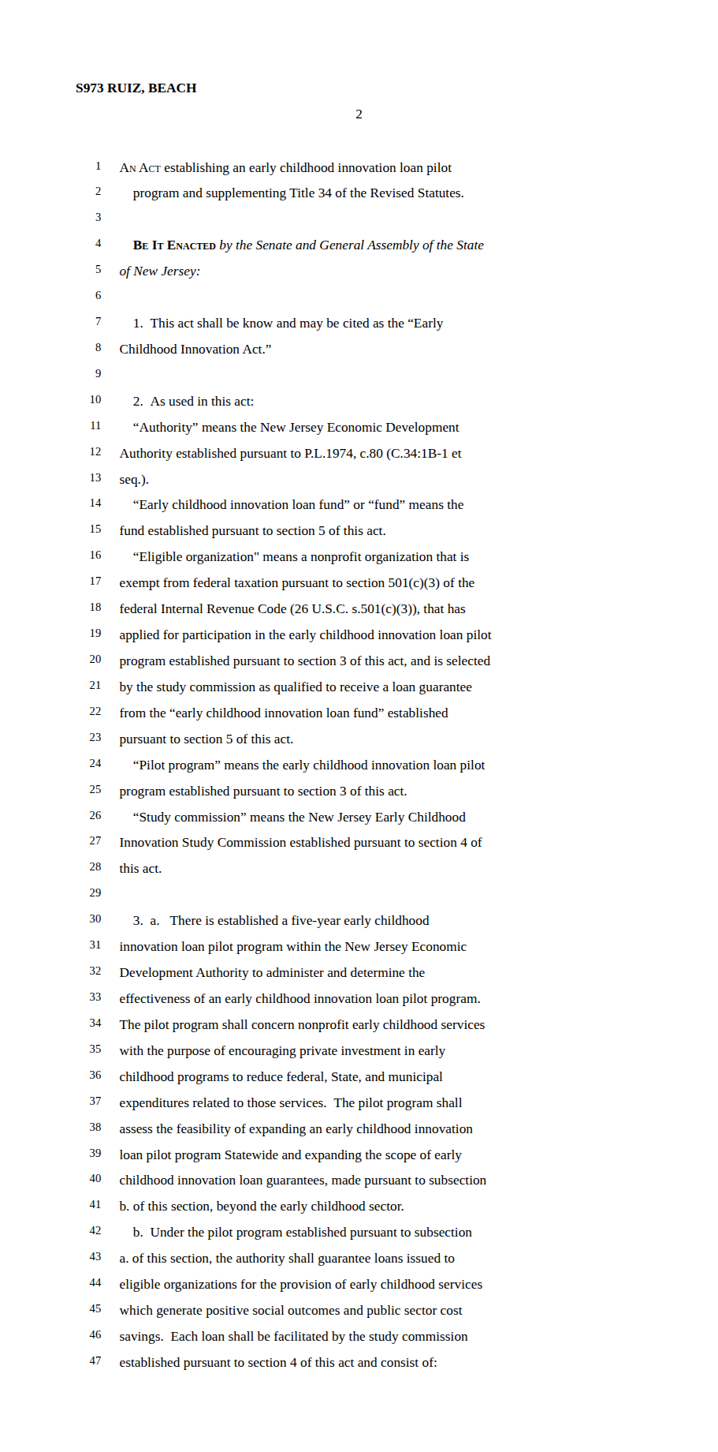S973 RUIZ, BEACH
2
An Act establishing an early childhood innovation loan pilot
program and supplementing Title 34 of the Revised Statutes.
Be It Enacted by the Senate and General Assembly of the State
of New Jersey:
1. This act shall be know and may be cited as the “Early
Childhood Innovation Act.”
2. As used in this act:
“Authority” means the New Jersey Economic Development
Authority established pursuant to P.L.1974, c.80 (C.34:1B-1 et
seq.).
“Early childhood innovation loan fund” or “fund” means the
fund established pursuant to section 5 of this act.
“Eligible organization" means a nonprofit organization that is
exempt from federal taxation pursuant to section 501(c)(3) of the
federal Internal Revenue Code (26 U.S.C. s.501(c)(3)), that has
applied for participation in the early childhood innovation loan pilot
program established pursuant to section 3 of this act, and is selected
by the study commission as qualified to receive a loan guarantee
from the “early childhood innovation loan fund” established
pursuant to section 5 of this act.
“Pilot program” means the early childhood innovation loan pilot
program established pursuant to section 3 of this act.
“Study commission” means the New Jersey Early Childhood
Innovation Study Commission established pursuant to section 4 of
this act.
3. a. There is established a five-year early childhood
innovation loan pilot program within the New Jersey Economic
Development Authority to administer and determine the
effectiveness of an early childhood innovation loan pilot program.
The pilot program shall concern nonprofit early childhood services
with the purpose of encouraging private investment in early
childhood programs to reduce federal, State, and municipal
expenditures related to those services. The pilot program shall
assess the feasibility of expanding an early childhood innovation
loan pilot program Statewide and expanding the scope of early
childhood innovation loan guarantees, made pursuant to subsection
b. of this section, beyond the early childhood sector.
b. Under the pilot program established pursuant to subsection
a. of this section, the authority shall guarantee loans issued to
eligible organizations for the provision of early childhood services
which generate positive social outcomes and public sector cost
savings. Each loan shall be facilitated by the study commission
established pursuant to section 4 of this act and consist of: